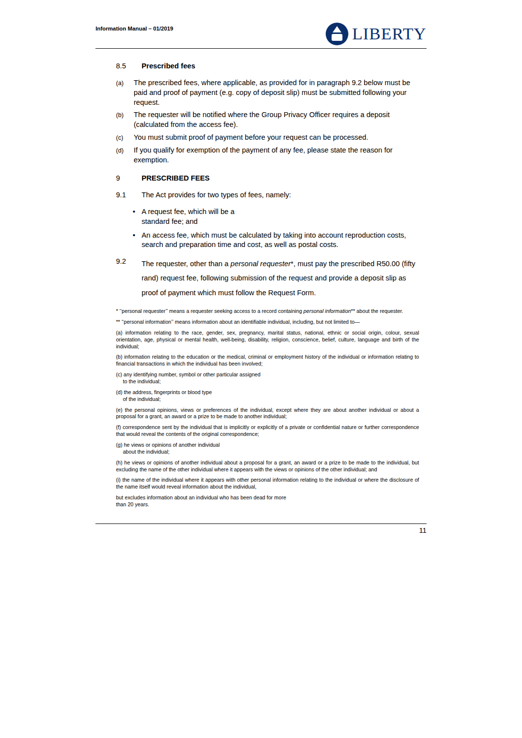Information Manual – 01/2019
LIBERTY
8.5
Prescribed fees
(a)
The prescribed fees, where applicable, as provided for in paragraph 9.2 below must be paid and proof of payment (e.g. copy of deposit slip) must be submitted following your request.
(b)
The requester will be notified where the Group Privacy Officer requires a deposit (calculated from the access fee).
(c)
You must submit proof of payment before your request can be processed.
(d)
If you qualify for exemption of the payment of any fee, please state the reason for exemption.
9
PRESCRIBED FEES
9.1
The Act provides for two types of fees, namely:
A request fee, which will be a
standard fee; and
An access fee, which must be calculated by taking into account reproduction costs, search and preparation time and cost, as well as postal costs.
9.2
The requester, other than a personal requester*, must pay the prescribed R50.00 (fifty rand) request fee, following submission of the request and provide a deposit slip as proof of payment which must follow the Request Form.
* ‘‘personal requester’’ means a requester seeking access to a record containing personal information** about the requester.
** ‘‘personal information’’ means information about an identifiable individual, including, but not limited to—
(a) information relating to the race, gender, sex, pregnancy, marital status, national, ethnic or social origin, colour, sexual orientation, age, physical or mental health, well-being, disability, religion, conscience, belief, culture, language and birth of the individual;
(b) information relating to the education or the medical, criminal or employment history of the individual or information relating to financial transactions in which the individual has been involved;
(c) any identifying number, symbol or other particular assigned
to the individual;
(d) the address, fingerprints or blood type
of the individual;
(e) the personal opinions, views or preferences of the individual, except where they are about another individual or about a proposal for a grant, an award or a prize to be made to another individual;
(f) correspondence sent by the individual that is implicitly or explicitly of a private or confidential nature or further correspondence that would reveal the contents of the original correspondence;
(g) he views or opinions of another individual
about the individual;
(h) he views or opinions of another individual about a proposal for a grant, an award or a prize to be made to the individual, but excluding the name of the other individual where it appears with the views or opinions of the other individual; and
(i) the name of the individual where it appears with other personal information relating to the individual or where the disclosure of the name itself would reveal information about the individual,
but excludes information about an individual who has been dead for more
than 20 years.
11